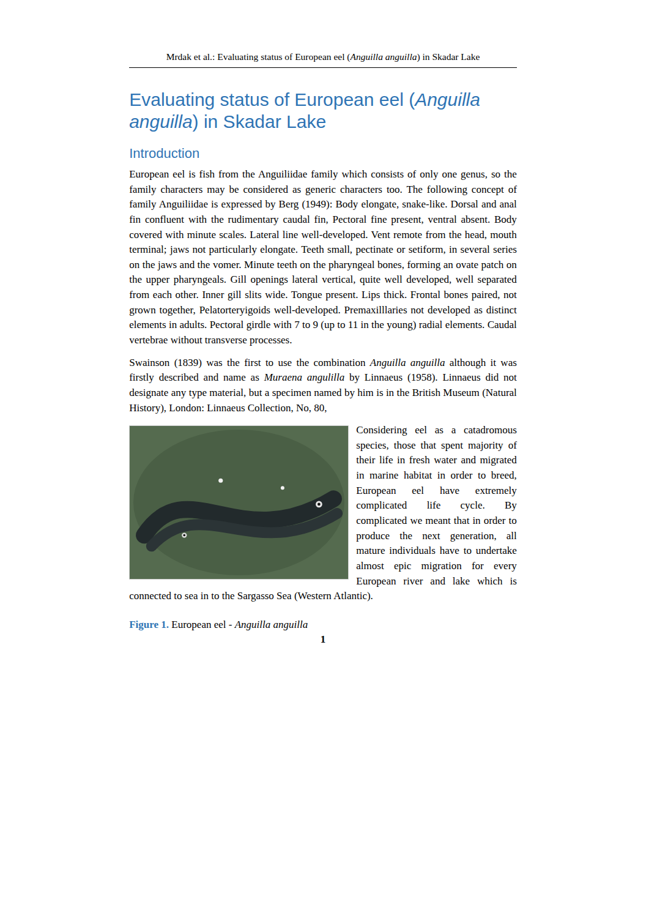Mrdak et al.: Evaluating status of European eel (Anguilla anguilla) in Skadar Lake
Evaluating status of European eel (Anguilla anguilla) in Skadar Lake
Introduction
European eel is fish from the Anguiliidae family which consists of only one genus, so the family characters may be considered as generic characters too. The following concept of family Anguiliidae is expressed by Berg (1949): Body elongate, snake-like. Dorsal and anal fin confluent with the rudimentary caudal fin, Pectoral fine present, ventral absent. Body covered with minute scales. Lateral line well-developed. Vent remote from the head, mouth terminal; jaws not particularly elongate. Teeth small, pectinate or setiform, in several series on the jaws and the vomer. Minute teeth on the pharyngeal bones, forming an ovate patch on the upper pharyngeals. Gill openings lateral vertical, quite well developed, well separated from each other. Inner gill slits wide. Tongue present. Lips thick. Frontal bones paired, not grown together, Pelatorteryigoids well-developed. Premaxilllaries not developed as distinct elements in adults. Pectoral girdle with 7 to 9 (up to 11 in the young) radial elements. Caudal vertebrae without transverse processes.
Swainson (1839) was the first to use the combination Anguilla anguilla although it was firstly described and name as Muraena angulilla by Linnaeus (1958). Linnaeus did not designate any type material, but a specimen named by him is in the British Museum (Natural History), London: Linnaeus Collection, No, 80,
Considering eel as a catadromous species, those that spent majority of their life in fresh water and migrated in marine habitat in order to breed, European eel have extremely complicated life cycle. By complicated we meant that in order to produce the next generation, all mature individuals have to undertake almost epic migration for every European river and lake which is connected to sea in to the Sargasso Sea (Western Atlantic).
Figure 1. European eel - Anguilla anguilla
1